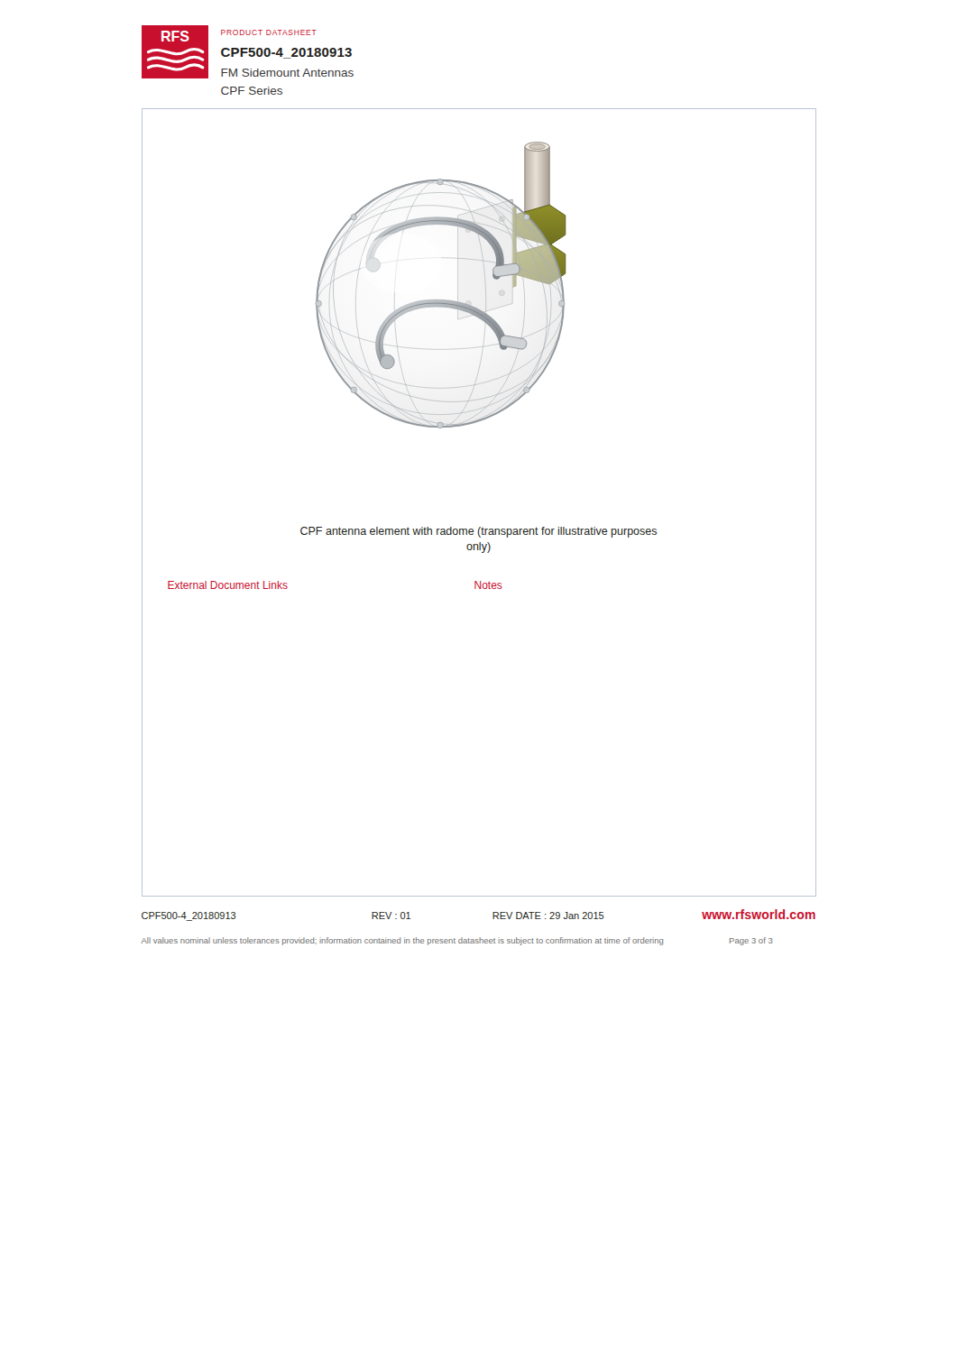RFS
PRODUCT DATASHEET
CPF500-4_20180913
FM Sidemount Antennas
CPF Series
CPF antenna element with radome (transparent for illustrative purposes only)
External Document Links
Notes
CPF500-4_20180913 REV : 01 REV DATE : 29 Jan 2015 www.rfsworld.com
All values nominal unless tolerances provided; information contained in the present datasheet is subject to confirmation at time of ordering Page 3 of 3